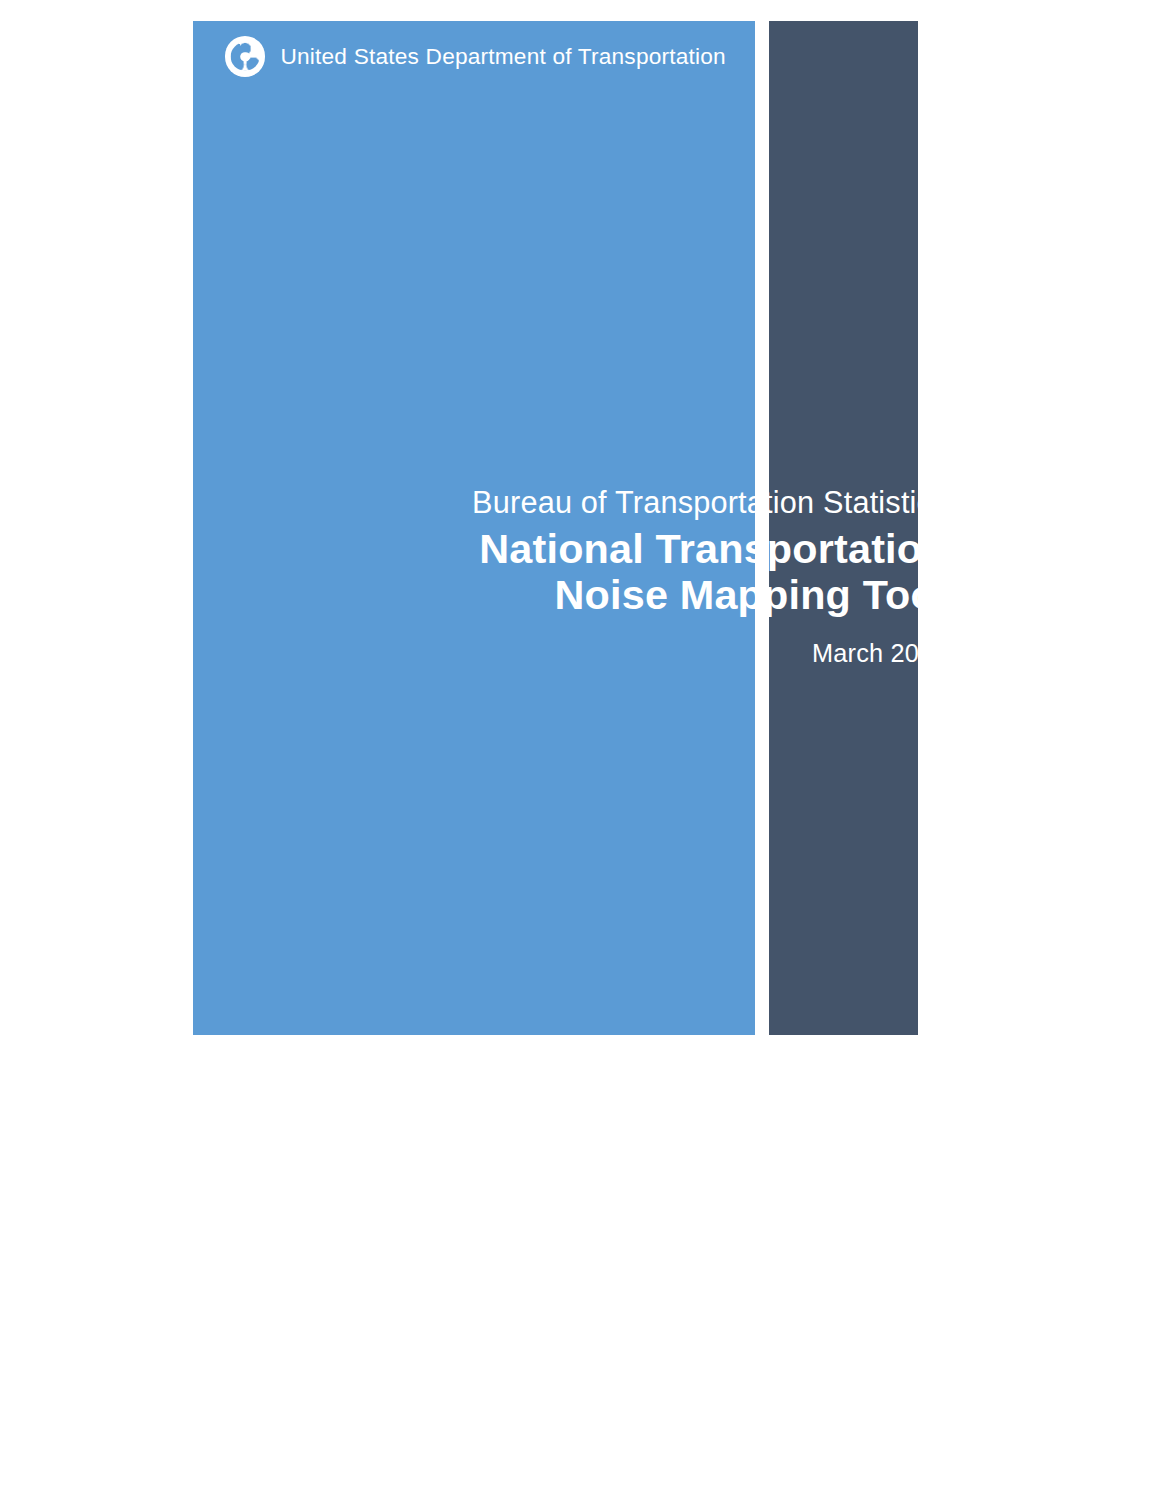United States Department of Transportation
Bureau of Transportation Statistics
National Transportation
Noise Mapping Tool
March 2017